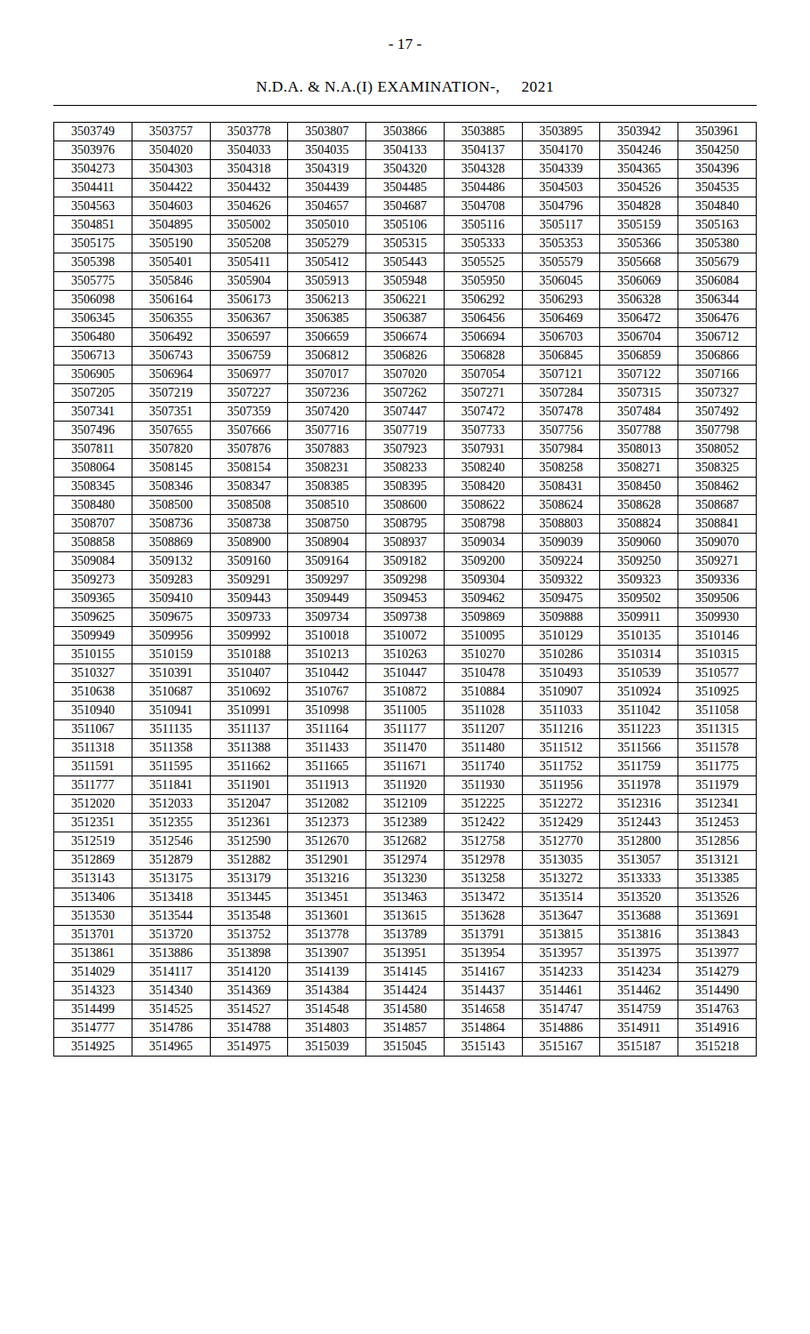- 17 -
N.D.A. & N.A.(I) EXAMINATION-, 2021
| 3503749 | 3503757 | 3503778 | 3503807 | 3503866 | 3503885 | 3503895 | 3503942 | 3503961 |
| 3503976 | 3504020 | 3504033 | 3504035 | 3504133 | 3504137 | 3504170 | 3504246 | 3504250 |
| 3504273 | 3504303 | 3504318 | 3504319 | 3504320 | 3504328 | 3504339 | 3504365 | 3504396 |
| 3504411 | 3504422 | 3504432 | 3504439 | 3504485 | 3504486 | 3504503 | 3504526 | 3504535 |
| 3504563 | 3504603 | 3504626 | 3504657 | 3504687 | 3504708 | 3504796 | 3504828 | 3504840 |
| 3504851 | 3504895 | 3505002 | 3505010 | 3505106 | 3505116 | 3505117 | 3505159 | 3505163 |
| 3505175 | 3505190 | 3505208 | 3505279 | 3505315 | 3505333 | 3505353 | 3505366 | 3505380 |
| 3505398 | 3505401 | 3505411 | 3505412 | 3505443 | 3505525 | 3505579 | 3505668 | 3505679 |
| 3505775 | 3505846 | 3505904 | 3505913 | 3505948 | 3505950 | 3506045 | 3506069 | 3506084 |
| 3506098 | 3506164 | 3506173 | 3506213 | 3506221 | 3506292 | 3506293 | 3506328 | 3506344 |
| 3506345 | 3506355 | 3506367 | 3506385 | 3506387 | 3506456 | 3506469 | 3506472 | 3506476 |
| 3506480 | 3506492 | 3506597 | 3506659 | 3506674 | 3506694 | 3506703 | 3506704 | 3506712 |
| 3506713 | 3506743 | 3506759 | 3506812 | 3506826 | 3506828 | 3506845 | 3506859 | 3506866 |
| 3506905 | 3506964 | 3506977 | 3507017 | 3507020 | 3507054 | 3507121 | 3507122 | 3507166 |
| 3507205 | 3507219 | 3507227 | 3507236 | 3507262 | 3507271 | 3507284 | 3507315 | 3507327 |
| 3507341 | 3507351 | 3507359 | 3507420 | 3507447 | 3507472 | 3507478 | 3507484 | 3507492 |
| 3507496 | 3507655 | 3507666 | 3507716 | 3507719 | 3507733 | 3507756 | 3507788 | 3507798 |
| 3507811 | 3507820 | 3507876 | 3507883 | 3507923 | 3507931 | 3507984 | 3508013 | 3508052 |
| 3508064 | 3508145 | 3508154 | 3508231 | 3508233 | 3508240 | 3508258 | 3508271 | 3508325 |
| 3508345 | 3508346 | 3508347 | 3508385 | 3508395 | 3508420 | 3508431 | 3508450 | 3508462 |
| 3508480 | 3508500 | 3508508 | 3508510 | 3508600 | 3508622 | 3508624 | 3508628 | 3508687 |
| 3508707 | 3508736 | 3508738 | 3508750 | 3508795 | 3508798 | 3508803 | 3508824 | 3508841 |
| 3508858 | 3508869 | 3508900 | 3508904 | 3508937 | 3509034 | 3509039 | 3509060 | 3509070 |
| 3509084 | 3509132 | 3509160 | 3509164 | 3509182 | 3509200 | 3509224 | 3509250 | 3509271 |
| 3509273 | 3509283 | 3509291 | 3509297 | 3509298 | 3509304 | 3509322 | 3509323 | 3509336 |
| 3509365 | 3509410 | 3509443 | 3509449 | 3509453 | 3509462 | 3509475 | 3509502 | 3509506 |
| 3509625 | 3509675 | 3509733 | 3509734 | 3509738 | 3509869 | 3509888 | 3509911 | 3509930 |
| 3509949 | 3509956 | 3509992 | 3510018 | 3510072 | 3510095 | 3510129 | 3510135 | 3510146 |
| 3510155 | 3510159 | 3510188 | 3510213 | 3510263 | 3510270 | 3510286 | 3510314 | 3510315 |
| 3510327 | 3510391 | 3510407 | 3510442 | 3510447 | 3510478 | 3510493 | 3510539 | 3510577 |
| 3510638 | 3510687 | 3510692 | 3510767 | 3510872 | 3510884 | 3510907 | 3510924 | 3510925 |
| 3510940 | 3510941 | 3510991 | 3510998 | 3511005 | 3511028 | 3511033 | 3511042 | 3511058 |
| 3511067 | 3511135 | 3511137 | 3511164 | 3511177 | 3511207 | 3511216 | 3511223 | 3511315 |
| 3511318 | 3511358 | 3511388 | 3511433 | 3511470 | 3511480 | 3511512 | 3511566 | 3511578 |
| 3511591 | 3511595 | 3511662 | 3511665 | 3511671 | 3511740 | 3511752 | 3511759 | 3511775 |
| 3511777 | 3511841 | 3511901 | 3511913 | 3511920 | 3511930 | 3511956 | 3511978 | 3511979 |
| 3512020 | 3512033 | 3512047 | 3512082 | 3512109 | 3512225 | 3512272 | 3512316 | 3512341 |
| 3512351 | 3512355 | 3512361 | 3512373 | 3512389 | 3512422 | 3512429 | 3512443 | 3512453 |
| 3512519 | 3512546 | 3512590 | 3512670 | 3512682 | 3512758 | 3512770 | 3512800 | 3512856 |
| 3512869 | 3512879 | 3512882 | 3512901 | 3512974 | 3512978 | 3513035 | 3513057 | 3513121 |
| 3513143 | 3513175 | 3513179 | 3513216 | 3513230 | 3513258 | 3513272 | 3513333 | 3513385 |
| 3513406 | 3513418 | 3513445 | 3513451 | 3513463 | 3513472 | 3513514 | 3513520 | 3513526 |
| 3513530 | 3513544 | 3513548 | 3513601 | 3513615 | 3513628 | 3513647 | 3513688 | 3513691 |
| 3513701 | 3513720 | 3513752 | 3513778 | 3513789 | 3513791 | 3513815 | 3513816 | 3513843 |
| 3513861 | 3513886 | 3513898 | 3513907 | 3513951 | 3513954 | 3513957 | 3513975 | 3513977 |
| 3514029 | 3514117 | 3514120 | 3514139 | 3514145 | 3514167 | 3514233 | 3514234 | 3514279 |
| 3514323 | 3514340 | 3514369 | 3514384 | 3514424 | 3514437 | 3514461 | 3514462 | 3514490 |
| 3514499 | 3514525 | 3514527 | 3514548 | 3514580 | 3514658 | 3514747 | 3514759 | 3514763 |
| 3514777 | 3514786 | 3514788 | 3514803 | 3514857 | 3514864 | 3514886 | 3514911 | 3514916 |
| 3514925 | 3514965 | 3514975 | 3515039 | 3515045 | 3515143 | 3515167 | 3515187 | 3515218 |